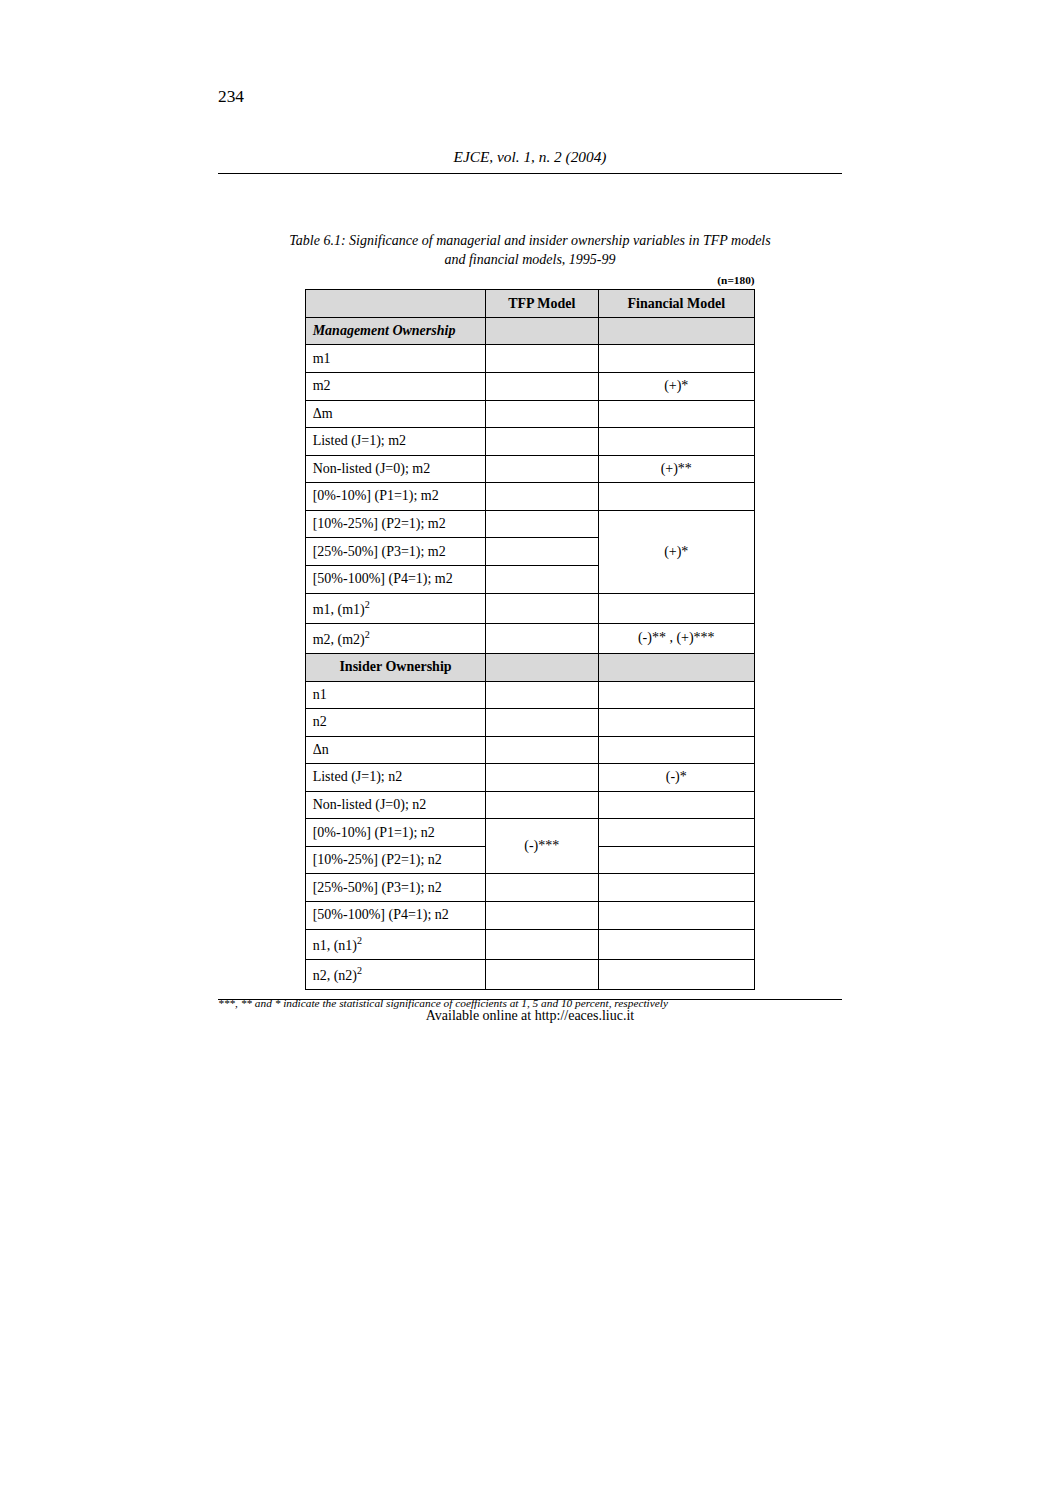234
EJCE, vol. 1, n. 2 (2004)
Table 6.1: Significance of managerial and insider ownership variables in TFP models and financial models, 1995-99
(n=180)
| | TFP Model | Financial Model |
| --- | --- | --- |
| Management Ownership | | |
| m1 | | |
| m2 | | (+)* |
| Δm | | |
| Listed (J=1); m2 | | |
| Non-listed (J=0); m2 | | (+)** |
| [0%-10%] (P1=1); m2 | | |
| [10%-25%] (P2=1); m2 | | (+)* |
| [25%-50%] (P3=1); m2 | |
| [50%-100%] (P4=1); m2 | |
| m1, (m1) 2 | | |
| m2, (m2) 2 | | (-)** , (+)*** |
| Insider Ownership | | |
| n1 | | |
| n2 | | |
| Δn | | |
| Listed (J=1); n2 | | (-)* |
| Non-listed (J=0); n2 | | |
| [0%-10%] (P1=1); n2 | (-)*** | |
| [10%-25%] (P2=1); n2 | |
| [25%-50%] (P3=1); n2 | | |
| [50%-100%] (P4=1); n2 | | |
| n1, (n1) 2 | | |
| n2, (n2) 2 | | |
***, ** and * indicate the statistical significance of coefficients at 1, 5 and 10 percent, respectively
Available online at http://eaces.liuc.it